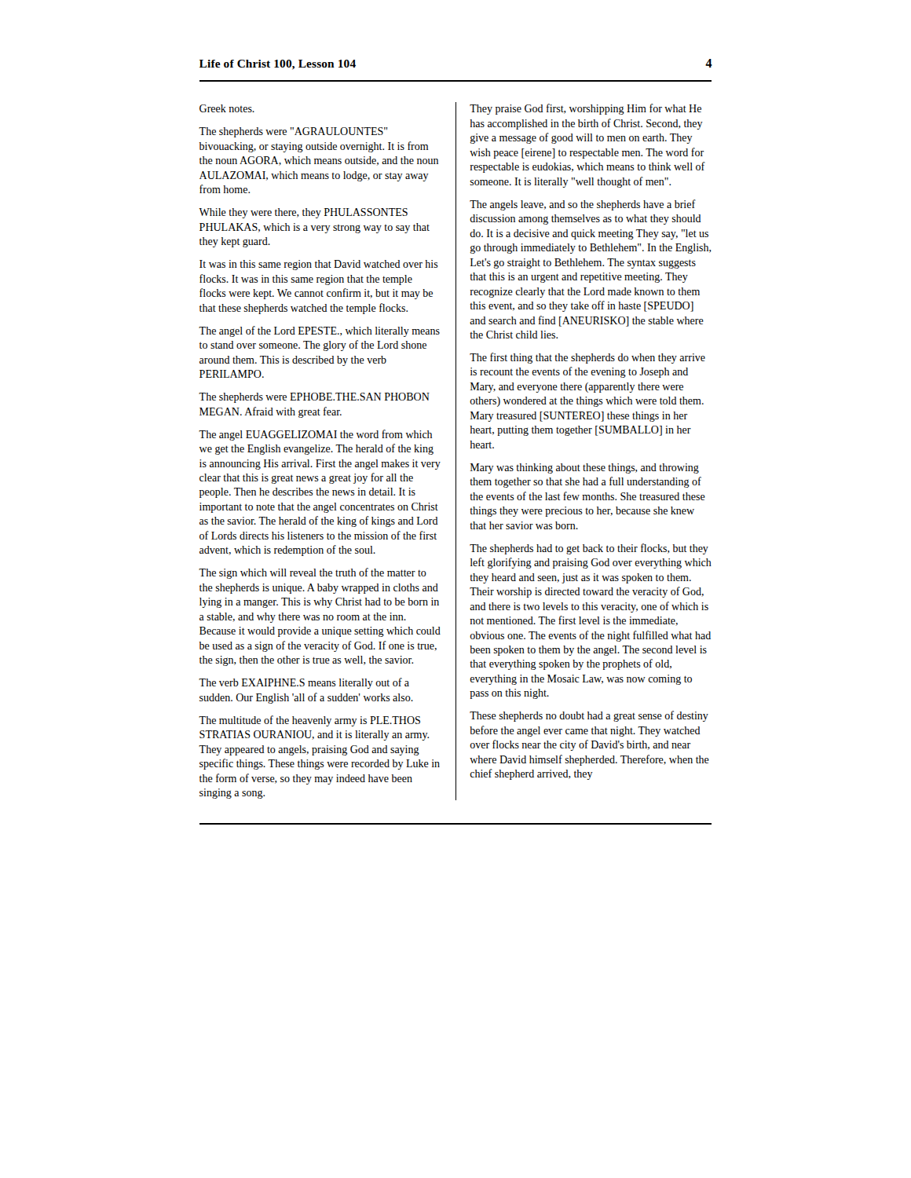Life of Christ 100, Lesson 104 4
Greek notes.
The shepherds were "AGRAULOUNTES" bivouacking, or staying outside overnight. It is from the noun AGORA, which means outside, and the noun AULAZOMAI, which means to lodge, or stay away from home.
While they were there, they PHULASSONTES PHULAKAS, which is a very strong way to say that they kept guard.
It was in this same region that David watched over his flocks. It was in this same region that the temple flocks were kept. We cannot confirm it, but it may be that these shepherds watched the temple flocks.
The angel of the Lord EPESTE., which literally means to stand over someone. The glory of the Lord shone around them. This is described by the verb PERILAMPO.
The shepherds were EPHOBE.THE.SAN PHOBON MEGAN. Afraid with great fear.
The angel EUAGGELIZOMAI the word from which we get the English evangelize. The herald of the king is announcing His arrival. First the angel makes it very clear that this is great news a great joy for all the people. Then he describes the news in detail. It is important to note that the angel concentrates on Christ as the savior. The herald of the king of kings and Lord of Lords directs his listeners to the mission of the first advent, which is redemption of the soul.
The sign which will reveal the truth of the matter to the shepherds is unique. A baby wrapped in cloths and lying in a manger. This is why Christ had to be born in a stable, and why there was no room at the inn. Because it would provide a unique setting which could be used as a sign of the veracity of God. If one is true, the sign, then the other is true as well, the savior.
The verb EXAIPHNE.S means literally out of a sudden. Our English 'all of a sudden' works also.
The multitude of the heavenly army is PLE.THOS STRATIAS OURANIOU, and it is literally an army. They appeared to angels, praising God and saying specific things. These things were recorded by Luke in the form of verse, so they may indeed have been singing a song.
They praise God first, worshipping Him for what He has accomplished in the birth of Christ. Second, they give a message of good will to men on earth. They wish peace [eirene] to respectable men. The word for respectable is eudokias, which means to think well of someone. It is literally "well thought of men".
The angels leave, and so the shepherds have a brief discussion among themselves as to what they should do. It is a decisive and quick meeting They say, "let us go through immediately to Bethlehem". In the English, Let's go straight to Bethlehem. The syntax suggests that this is an urgent and repetitive meeting. They recognize clearly that the Lord made known to them this event, and so they take off in haste [SPEUDO] and search and find [ANEURISKO] the stable where the Christ child lies.
The first thing that the shepherds do when they arrive is recount the events of the evening to Joseph and Mary, and everyone there (apparently there were others) wondered at the things which were told them. Mary treasured [SUNTEREO] these things in her heart, putting them together [SUMBALLO] in her heart.
Mary was thinking about these things, and throwing them together so that she had a full understanding of the events of the last few months. She treasured these things they were precious to her, because she knew that her savior was born.
The shepherds had to get back to their flocks, but they left glorifying and praising God over everything which they heard and seen, just as it was spoken to them. Their worship is directed toward the veracity of God, and there is two levels to this veracity, one of which is not mentioned. The first level is the immediate, obvious one. The events of the night fulfilled what had been spoken to them by the angel. The second level is that everything spoken by the prophets of old, everything in the Mosaic Law, was now coming to pass on this night.
These shepherds no doubt had a great sense of destiny before the angel ever came that night. They watched over flocks near the city of David's birth, and near where David himself shepherded. Therefore, when the chief shepherd arrived, they